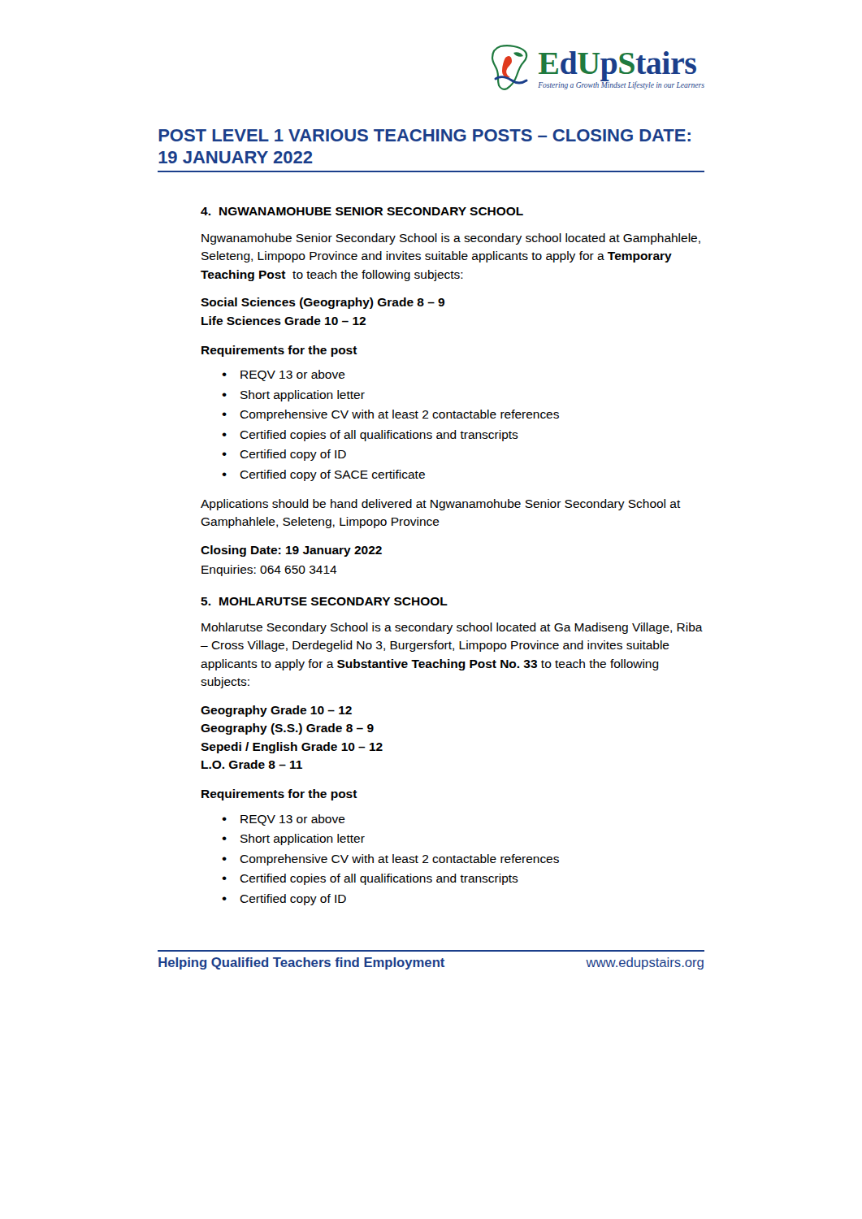EdUpStairs
Fostering a Growth Mindset Lifestyle in our Learners
POST LEVEL 1 VARIOUS TEACHING POSTS – CLOSING DATE: 19 JANUARY 2022
4. NGWANAMOHUBE SENIOR SECONDARY SCHOOL
Ngwanamohube Senior Secondary School is a secondary school located at Gamphahlele, Seleteng, Limpopo Province and invites suitable applicants to apply for a Temporary Teaching Post to teach the following subjects:
Social Sciences (Geography) Grade 8 – 9
Life Sciences Grade 10 – 12
Requirements for the post
REQV 13 or above
Short application letter
Comprehensive CV with at least 2 contactable references
Certified copies of all qualifications and transcripts
Certified copy of ID
Certified copy of SACE certificate
Applications should be hand delivered at Ngwanamohube Senior Secondary School at Gamphahlele, Seleteng, Limpopo Province
Closing Date: 19 January 2022
Enquiries: 064 650 3414
5. MOHLARUTSE SECONDARY SCHOOL
Mohlarutse Secondary School is a secondary school located at Ga Madiseng Village, Riba – Cross Village, Derdegelid No 3, Burgersfort, Limpopo Province and invites suitable applicants to apply for a Substantive Teaching Post No. 33 to teach the following subjects:
Geography Grade 10 – 12
Geography (S.S.) Grade 8 – 9
Sepedi / English Grade 10 – 12
L.O. Grade 8 – 11
Requirements for the post
REQV 13 or above
Short application letter
Comprehensive CV with at least 2 contactable references
Certified copies of all qualifications and transcripts
Certified copy of ID
Helping Qualified Teachers find Employment
www.edupstairs.org